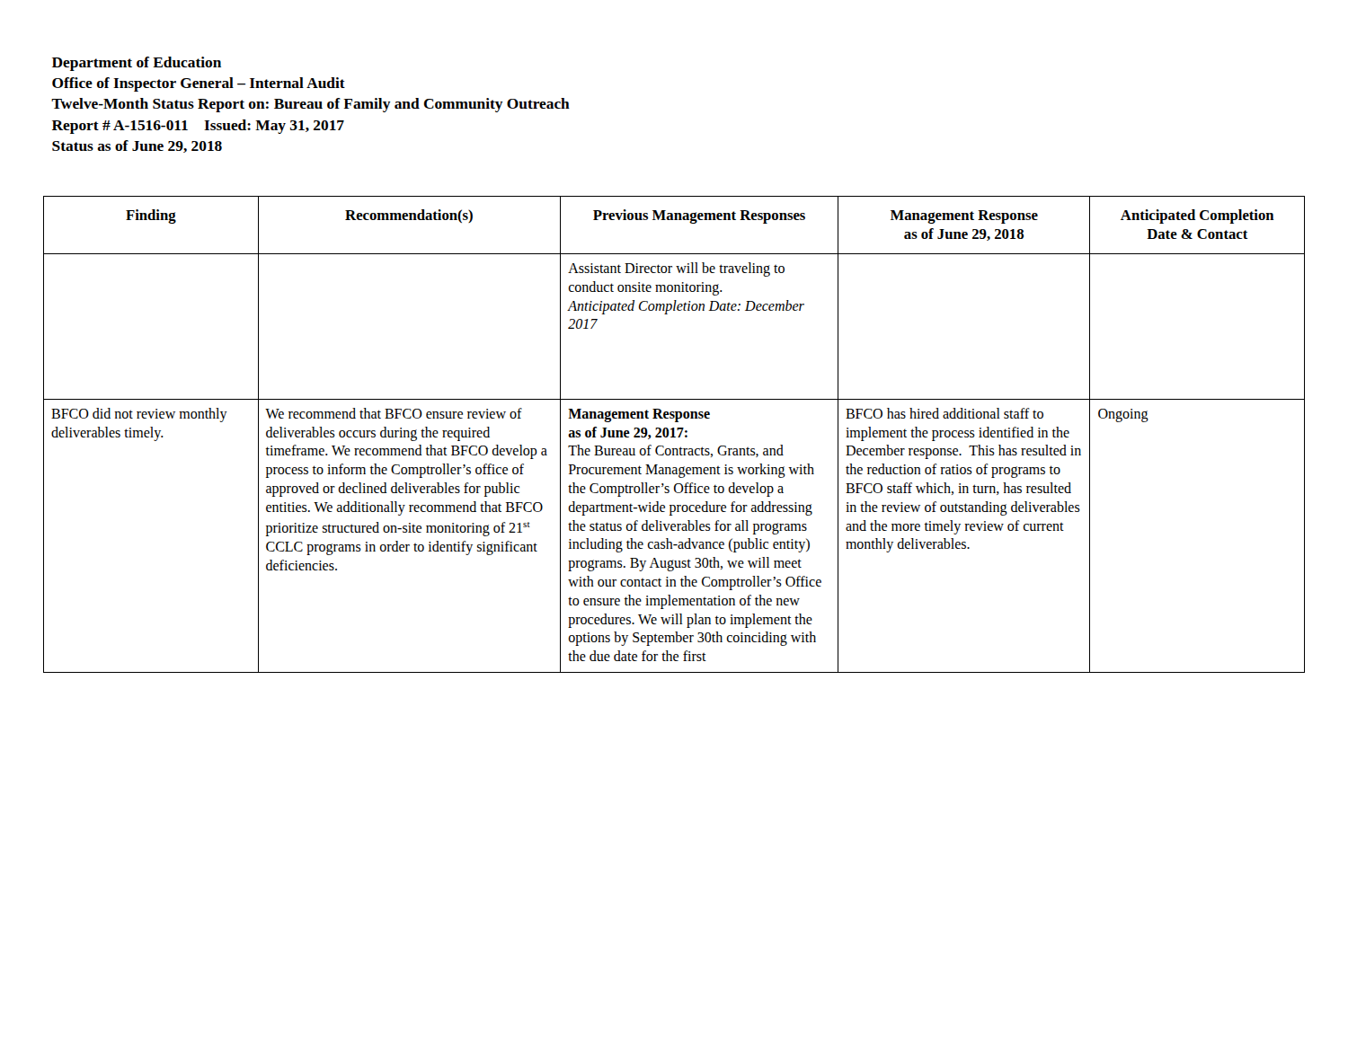Department of Education
Office of Inspector General – Internal Audit
Twelve-Month Status Report on: Bureau of Family and Community Outreach
Report # A-1516-011 Issued: May 31, 2017
Status as of June 29, 2018
| Finding | Recommendation(s) | Previous Management Responses | Management Response as of June 29, 2018 | Anticipated Completion Date & Contact |
| --- | --- | --- | --- | --- |
| | | Assistant Director will be traveling to conduct onsite monitoring. Anticipated Completion Date: December 2017 | | |
| BFCO did not review monthly deliverables timely. | We recommend that BFCO ensure review of deliverables occurs during the required timeframe. We recommend that BFCO develop a process to inform the Comptroller’s office of approved or declined deliverables for public entities. We additionally recommend that BFCO prioritize structured on-site monitoring of 21 st CCLC programs in order to identify significant deficiencies. | Management Response as of June 29, 2017: The Bureau of Contracts, Grants, and Procurement Management is working with the Comptroller’s Office to develop a department-wide procedure for addressing the status of deliverables for all programs including the cash-advance (public entity) programs. By August 30th, we will meet with our contact in the Comptroller’s Office to ensure the implementation of the new procedures. We will plan to implement the options by September 30th coinciding with the due date for the first | BFCO has hired additional staff to implement the process identified in the December response. This has resulted in the reduction of ratios of programs to BFCO staff which, in turn, has resulted in the review of outstanding deliverables and the more timely review of current monthly deliverables. | Ongoing |